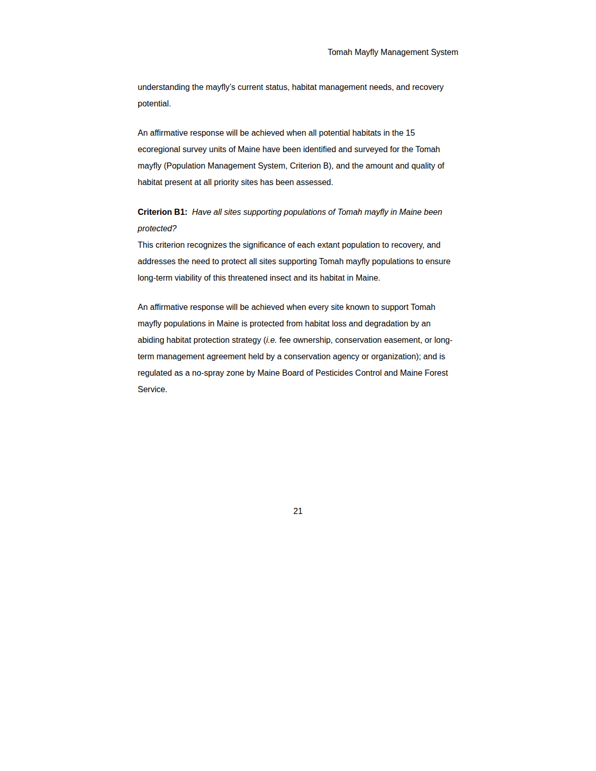Tomah Mayfly Management System
understanding the mayfly’s current status, habitat management needs, and recovery potential.
An affirmative response will be achieved when all potential habitats in the 15 ecoregional survey units of Maine have been identified and surveyed for the Tomah mayfly (Population Management System, Criterion B), and the amount and quality of habitat present at all priority sites has been assessed.
Criterion B1: Have all sites supporting populations of Tomah mayfly in Maine been protected?
This criterion recognizes the significance of each extant population to recovery, and addresses the need to protect all sites supporting Tomah mayfly populations to ensure long-term viability of this threatened insect and its habitat in Maine.
An affirmative response will be achieved when every site known to support Tomah mayfly populations in Maine is protected from habitat loss and degradation by an abiding habitat protection strategy (i.e. fee ownership, conservation easement, or long-term management agreement held by a conservation agency or organization); and is regulated as a no-spray zone by Maine Board of Pesticides Control and Maine Forest Service.
21